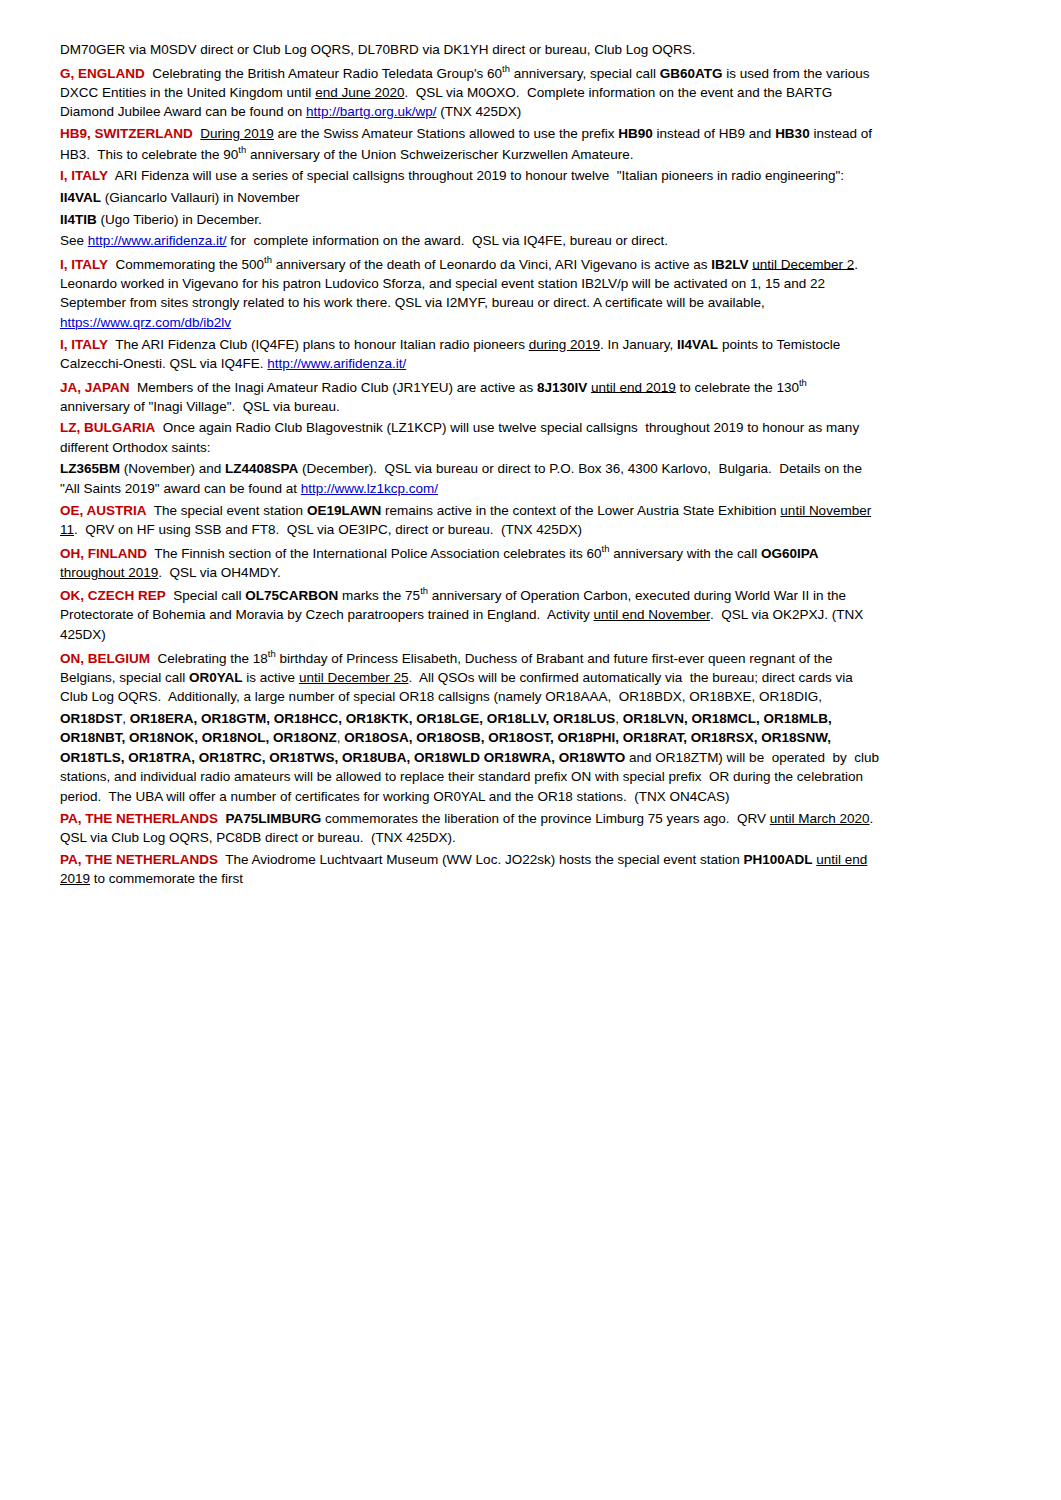DM70GER via M0SDV direct or Club Log OQRS, DL70BRD via DK1YH direct or bureau, Club Log OQRS.
G, ENGLAND Celebrating the British Amateur Radio Teledata Group's 60th anniversary, special call GB60ATG is used from the various DXCC Entities in the United Kingdom until end June 2020. QSL via M0OXO. Complete information on the event and the BARTG Diamond Jubilee Award can be found on http://bartg.org.uk/wp/ (TNX 425DX)
HB9, SWITZERLAND During 2019 are the Swiss Amateur Stations allowed to use the prefix HB90 instead of HB9 and HB30 instead of HB3. This to celebrate the 90th anniversary of the Union Schweizerischer Kurzwellen Amateure.
I, ITALY ARI Fidenza will use a series of special callsigns throughout 2019 to honour twelve "Italian pioneers in radio engineering":
II4VAL (Giancarlo Vallauri) in November
II4TIB (Ugo Tiberio) in December.
See http://www.arifidenza.it/ for complete information on the award. QSL via IQ4FE, bureau or direct.
I, ITALY Commemorating the 500th anniversary of the death of Leonardo da Vinci, ARI Vigevano is active as IB2LV until December 2. Leonardo worked in Vigevano for his patron Ludovico Sforza, and special event station IB2LV/p will be activated on 1, 15 and 22 September from sites strongly related to his work there. QSL via I2MYF, bureau or direct. A certificate will be available, https://www.qrz.com/db/ib2lv
I, ITALY The ARI Fidenza Club (IQ4FE) plans to honour Italian radio pioneers during 2019. In January, II4VAL points to Temistocle Calzecchi-Onesti. QSL via IQ4FE. http://www.arifidenza.it/
JA, JAPAN Members of the Inagi Amateur Radio Club (JR1YEU) are active as 8J130IV until end 2019 to celebrate the 130th anniversary of "Inagi Village". QSL via bureau.
LZ, BULGARIA Once again Radio Club Blagovestnik (LZ1KCP) will use twelve special callsigns throughout 2019 to honour as many different Orthodox saints:
LZ365BM (November) and LZ4408SPA (December). QSL via bureau or direct to P.O. Box 36, 4300 Karlovo, Bulgaria. Details on the "All Saints 2019" award can be found at http://www.lz1kcp.com/
OE, AUSTRIA The special event station OE19LAWN remains active in the context of the Lower Austria State Exhibition until November 11. QRV on HF using SSB and FT8. QSL via OE3IPC, direct or bureau. (TNX 425DX)
OH, FINLAND The Finnish section of the International Police Association celebrates its 60th anniversary with the call OG60IPA throughout 2019. QSL via OH4MDY.
OK, CZECH REP Special call OL75CARBON marks the 75th anniversary of Operation Carbon, executed during World War II in the Protectorate of Bohemia and Moravia by Czech paratroopers trained in England. Activity until end November. QSL via OK2PXJ. (TNX 425DX)
ON, BELGIUM Celebrating the 18th birthday of Princess Elisabeth, Duchess of Brabant and future first-ever queen regnant of the Belgians, special call OR0YAL is active until December 25. All QSOs will be confirmed automatically via the bureau; direct cards via Club Log OQRS. Additionally, a large number of special OR18 callsigns (namely OR18AAA, OR18BDX, OR18BXE, OR18DIG,
OR18DST, OR18ERA, OR18GTM, OR18HCC, OR18KTK, OR18LGE, OR18LLV, OR18LUS, OR18LVN, OR18MCL, OR18MLB, OR18NBT, OR18NOK, OR18NOL, OR18ONZ, OR18OSA, OR18OSB, OR18OST, OR18PHI, OR18RAT, OR18RSX, OR18SNW, OR18TLS, OR18TRA, OR18TRC, OR18TWS, OR18UBA, OR18WLD OR18WRA, OR18WTO and OR18ZTM) will be operated by club stations, and individual radio amateurs will be allowed to replace their standard prefix ON with special prefix OR during the celebration period. The UBA will offer a number of certificates for working OR0YAL and the OR18 stations. (TNX ON4CAS)
PA, THE NETHERLANDS PA75LIMBURG commemorates the liberation of the province Limburg 75 years ago. QRV until March 2020. QSL via Club Log OQRS, PC8DB direct or bureau. (TNX 425DX).
PA, THE NETHERLANDS The Aviodrome Luchtvaart Museum (WW Loc. JO22sk) hosts the special event station PH100ADL until end 2019 to commemorate the first